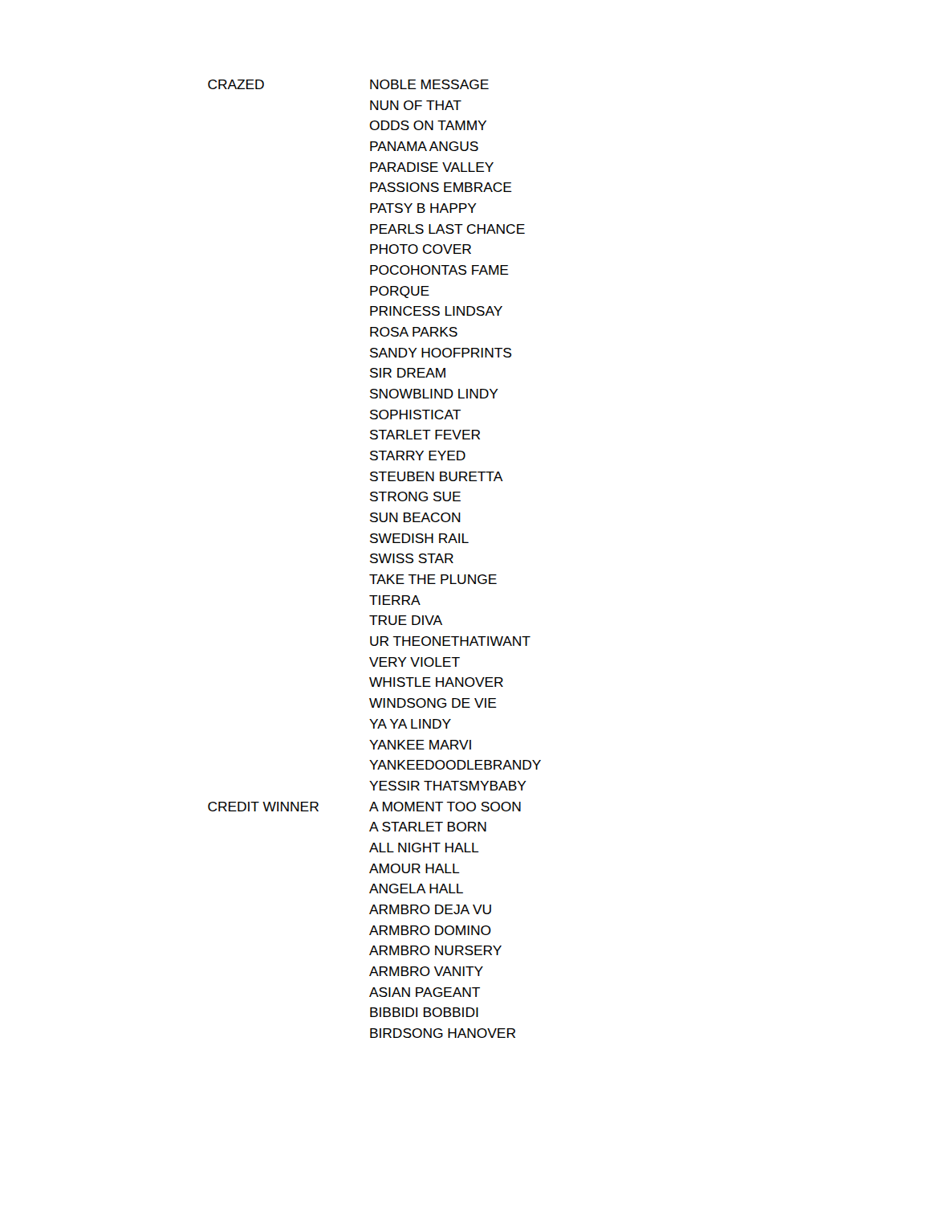| CRAZED | NOBLE MESSAGE |
| | NUN OF THAT |
| | ODDS ON TAMMY |
| | PANAMA ANGUS |
| | PARADISE VALLEY |
| | PASSIONS EMBRACE |
| | PATSY B HAPPY |
| | PEARLS LAST CHANCE |
| | PHOTO COVER |
| | POCOHONTAS FAME |
| | PORQUE |
| | PRINCESS LINDSAY |
| | ROSA PARKS |
| | SANDY HOOFPRINTS |
| | SIR DREAM |
| | SNOWBLIND LINDY |
| | SOPHISTICAT |
| | STARLET FEVER |
| | STARRY EYED |
| | STEUBEN BURETTA |
| | STRONG SUE |
| | SUN BEACON |
| | SWEDISH RAIL |
| | SWISS STAR |
| | TAKE THE PLUNGE |
| | TIERRA |
| | TRUE DIVA |
| | UR THEONETHATIWANT |
| | VERY VIOLET |
| | WHISTLE HANOVER |
| | WINDSONG DE VIE |
| | YA YA LINDY |
| | YANKEE MARVI |
| | YANKEEDOODLEBRANDY |
| | YESSIR THATSMYBABY |
| CREDIT WINNER | A MOMENT TOO SOON |
| | A STARLET BORN |
| | ALL NIGHT HALL |
| | AMOUR HALL |
| | ANGELA HALL |
| | ARMBRO DEJA VU |
| | ARMBRO DOMINO |
| | ARMBRO NURSERY |
| | ARMBRO VANITY |
| | ASIAN PAGEANT |
| | BIBBIDI BOBBIDI |
| | BIRDSONG HANOVER |